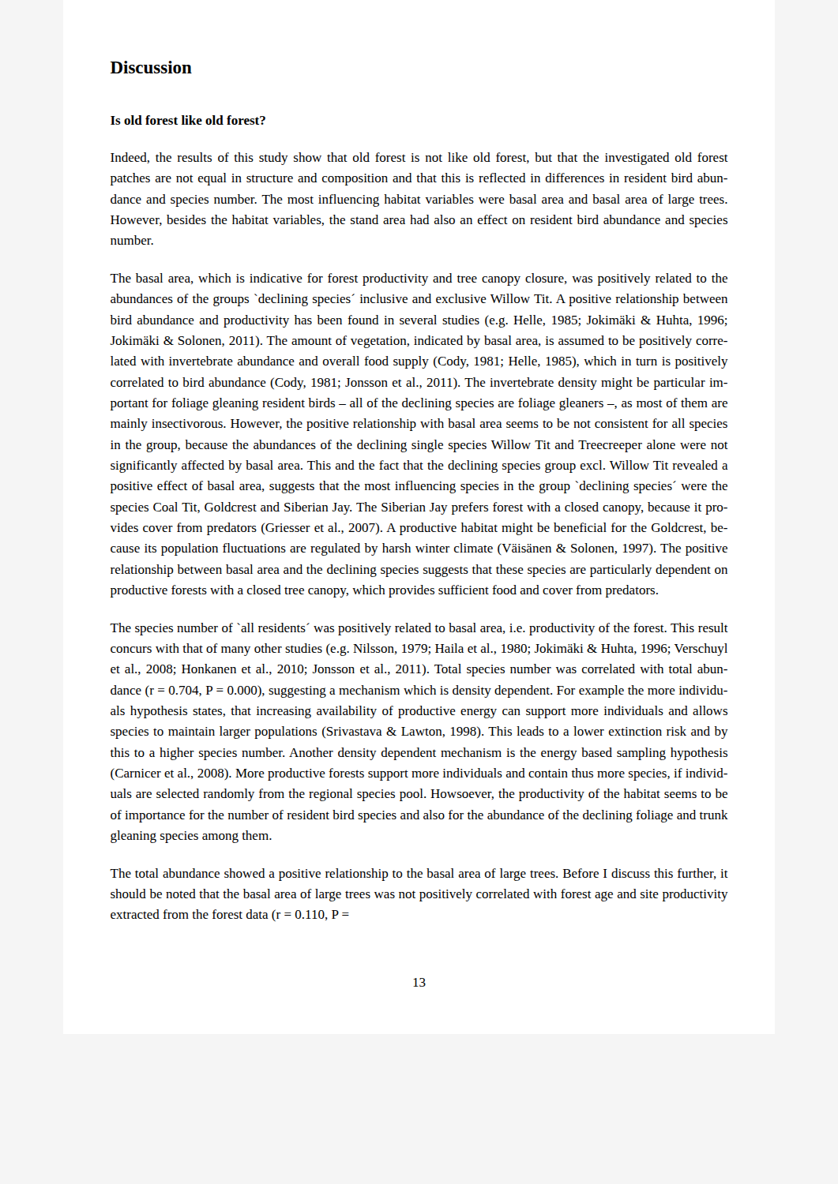Discussion
Is old forest like old forest?
Indeed, the results of this study show that old forest is not like old forest, but that the investigated old forest patches are not equal in structure and composition and that this is reflected in differences in resident bird abundance and species number. The most influencing habitat variables were basal area and basal area of large trees. However, besides the habitat variables, the stand area had also an effect on resident bird abundance and species number.
The basal area, which is indicative for forest productivity and tree canopy closure, was positively related to the abundances of the groups `declining species´ inclusive and exclusive Willow Tit. A positive relationship between bird abundance and productivity has been found in several studies (e.g. Helle, 1985; Jokimäki & Huhta, 1996; Jokimäki & Solonen, 2011). The amount of vegetation, indicated by basal area, is assumed to be positively correlated with invertebrate abundance and overall food supply (Cody, 1981; Helle, 1985), which in turn is positively correlated to bird abundance (Cody, 1981; Jonsson et al., 2011). The invertebrate density might be particular important for foliage gleaning resident birds – all of the declining species are foliage gleaners –, as most of them are mainly insectivorous. However, the positive relationship with basal area seems to be not consistent for all species in the group, because the abundances of the declining single species Willow Tit and Treecreeper alone were not significantly affected by basal area. This and the fact that the declining species group excl. Willow Tit revealed a positive effect of basal area, suggests that the most influencing species in the group `declining species´ were the species Coal Tit, Goldcrest and Siberian Jay. The Siberian Jay prefers forest with a closed canopy, because it provides cover from predators (Griesser et al., 2007). A productive habitat might be beneficial for the Goldcrest, because its population fluctuations are regulated by harsh winter climate (Väisänen & Solonen, 1997). The positive relationship between basal area and the declining species suggests that these species are particularly dependent on productive forests with a closed tree canopy, which provides sufficient food and cover from predators.
The species number of `all residents´ was positively related to basal area, i.e. productivity of the forest. This result concurs with that of many other studies (e.g. Nilsson, 1979; Haila et al., 1980; Jokimäki & Huhta, 1996; Verschuyl et al., 2008; Honkanen et al., 2010; Jonsson et al., 2011). Total species number was correlated with total abundance (r = 0.704, P = 0.000), suggesting a mechanism which is density dependent. For example the more individuals hypothesis states, that increasing availability of productive energy can support more individuals and allows species to maintain larger populations (Srivastava & Lawton, 1998). This leads to a lower extinction risk and by this to a higher species number. Another density dependent mechanism is the energy based sampling hypothesis (Carnicer et al., 2008). More productive forests support more individuals and contain thus more species, if individuals are selected randomly from the regional species pool. Howsoever, the productivity of the habitat seems to be of importance for the number of resident bird species and also for the abundance of the declining foliage and trunk gleaning species among them.
The total abundance showed a positive relationship to the basal area of large trees. Before I discuss this further, it should be noted that the basal area of large trees was not positively correlated with forest age and site productivity extracted from the forest data (r = 0.110, P =
13